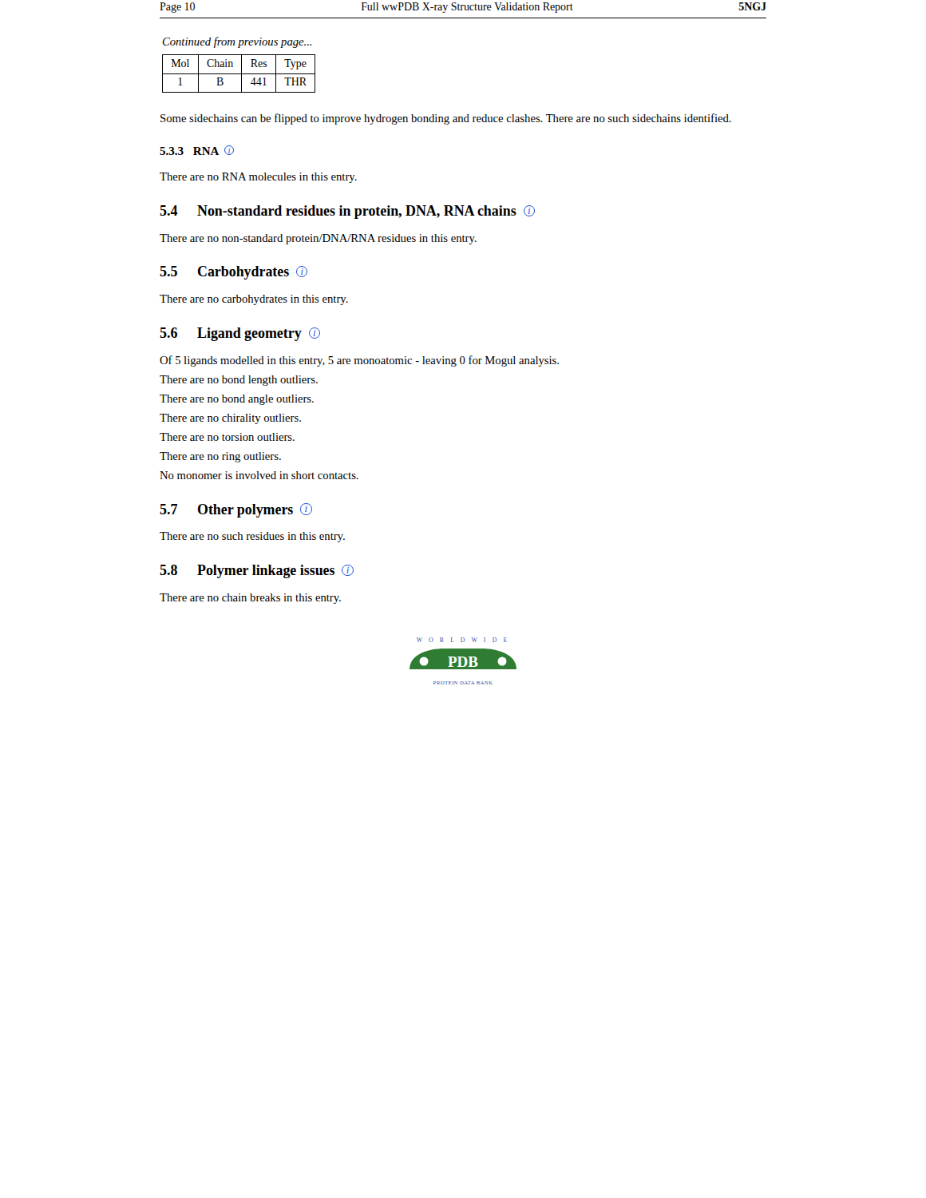Page 10
Full wwPDB X-ray Structure Validation Report
5NGJ
Continued from previous page...
| Mol | Chain | Res | Type |
| --- | --- | --- | --- |
| 1 | B | 441 | THR |
Some sidechains can be flipped to improve hydrogen bonding and reduce clashes. There are no such sidechains identified.
5.3.3 RNA i
There are no RNA molecules in this entry.
5.4 Non-standard residues in protein, DNA, RNA chains i
There are no non-standard protein/DNA/RNA residues in this entry.
5.5 Carbohydrates i
There are no carbohydrates in this entry.
5.6 Ligand geometry i
Of 5 ligands modelled in this entry, 5 are monoatomic - leaving 0 for Mogul analysis.
There are no bond length outliers.
There are no bond angle outliers.
There are no chirality outliers.
There are no torsion outliers.
There are no ring outliers.
No monomer is involved in short contacts.
5.7 Other polymers i
There are no such residues in this entry.
5.8 Polymer linkage issues i
There are no chain breaks in this entry.
W O R L D W I D E
PDB
PROTEIN DATA BANK